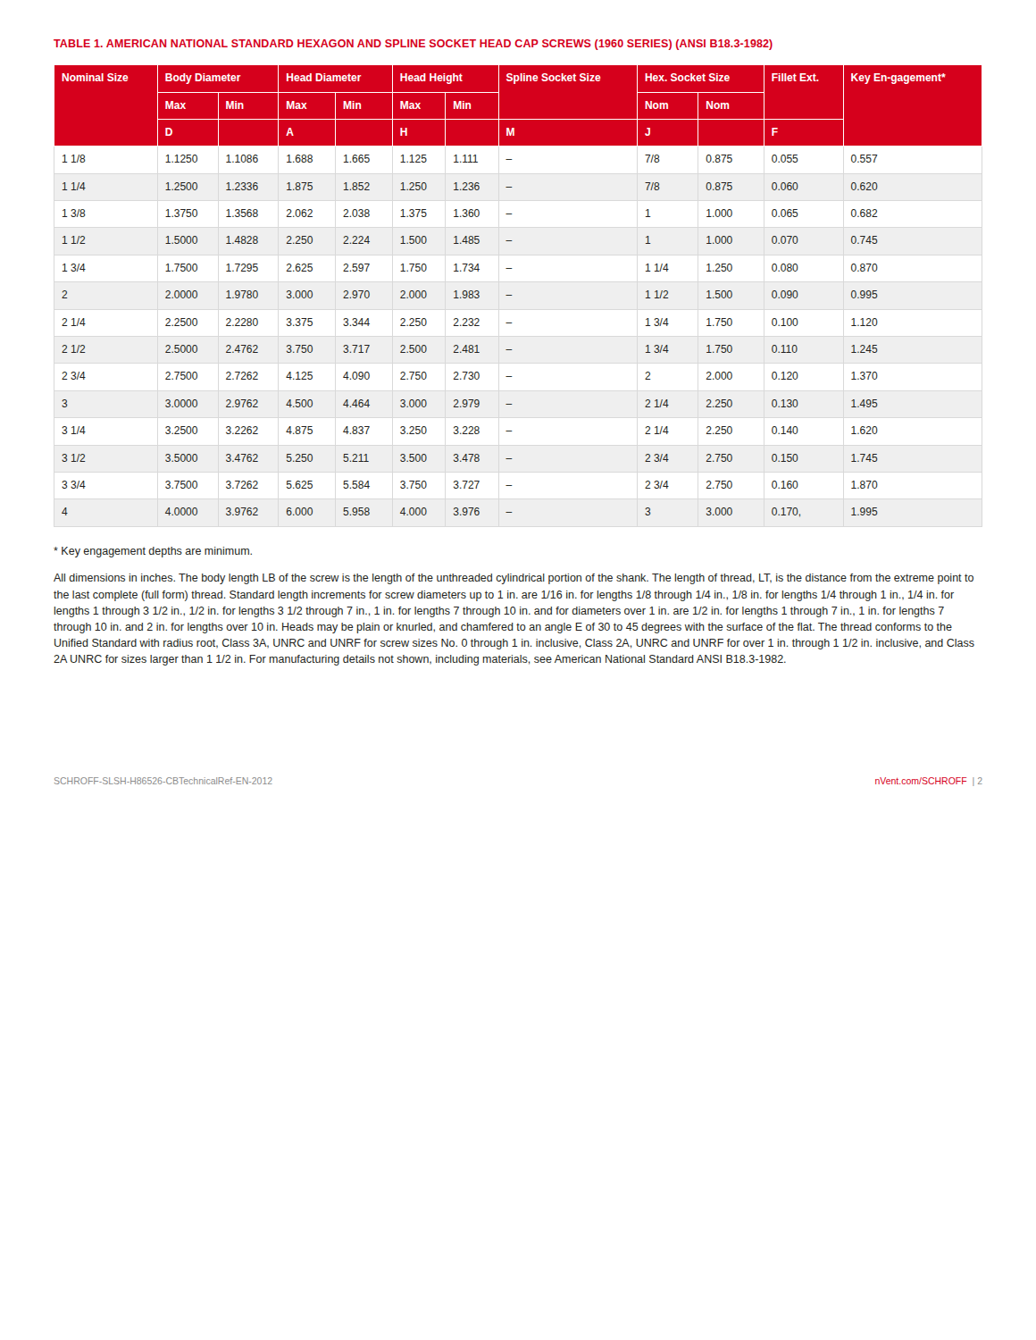Table 1. American National Standard Hexagon and Spline Socket Head Cap Screws (1960 Series) (ANSI B18.3-1982)
| Nominal Size | Body Diameter | Head Diameter | Head Height | Spline Socket Size | Hex. Socket Size | Fillet Ext. | Key En-gagement* |
| --- | --- | --- | --- | --- | --- | --- | --- |
| Max | Min | Max | Min | Max | Min | Nom | Nom |
| D | | A | | H | | M | J | | F |
| 1 1/8 | 1.1250 | 1.1086 | 1.688 | 1.665 | 1.125 | 1.111 | – | 7/8 | 0.875 | 0.055 | 0.557 |
| 1 1/4 | 1.2500 | 1.2336 | 1.875 | 1.852 | 1.250 | 1.236 | – | 7/8 | 0.875 | 0.060 | 0.620 |
| 1 3/8 | 1.3750 | 1.3568 | 2.062 | 2.038 | 1.375 | 1.360 | – | 1 | 1.000 | 0.065 | 0.682 |
| 1 1/2 | 1.5000 | 1.4828 | 2.250 | 2.224 | 1.500 | 1.485 | – | 1 | 1.000 | 0.070 | 0.745 |
| 1 3/4 | 1.7500 | 1.7295 | 2.625 | 2.597 | 1.750 | 1.734 | – | 1 1/4 | 1.250 | 0.080 | 0.870 |
| 2 | 2.0000 | 1.9780 | 3.000 | 2.970 | 2.000 | 1.983 | – | 1 1/2 | 1.500 | 0.090 | 0.995 |
| 2 1/4 | 2.2500 | 2.2280 | 3.375 | 3.344 | 2.250 | 2.232 | – | 1 3/4 | 1.750 | 0.100 | 1.120 |
| 2 1/2 | 2.5000 | 2.4762 | 3.750 | 3.717 | 2.500 | 2.481 | – | 1 3/4 | 1.750 | 0.110 | 1.245 |
| 2 3/4 | 2.7500 | 2.7262 | 4.125 | 4.090 | 2.750 | 2.730 | – | 2 | 2.000 | 0.120 | 1.370 |
| 3 | 3.0000 | 2.9762 | 4.500 | 4.464 | 3.000 | 2.979 | – | 2 1/4 | 2.250 | 0.130 | 1.495 |
| 3 1/4 | 3.2500 | 3.2262 | 4.875 | 4.837 | 3.250 | 3.228 | – | 2 1/4 | 2.250 | 0.140 | 1.620 |
| 3 1/2 | 3.5000 | 3.4762 | 5.250 | 5.211 | 3.500 | 3.478 | – | 2 3/4 | 2.750 | 0.150 | 1.745 |
| 3 3/4 | 3.7500 | 3.7262 | 5.625 | 5.584 | 3.750 | 3.727 | – | 2 3/4 | 2.750 | 0.160 | 1.870 |
| 4 | 4.0000 | 3.9762 | 6.000 | 5.958 | 4.000 | 3.976 | – | 3 | 3.000 | 0.170, | 1.995 |
* Key engagement depths are minimum.
All dimensions in inches. The body length LB of the screw is the length of the unthreaded cylindrical portion of the shank. The length of thread, LT, is the distance from the extreme point to the last complete (full form) thread. Standard length increments for screw diameters up to 1 in. are 1/16 in. for lengths 1/8 through 1/4 in., 1/8 in. for lengths 1/4 through 1 in., 1/4 in. for lengths 1 through 3 1/2 in., 1/2 in. for lengths 3 1/2 through 7 in., 1 in. for lengths 7 through 10 in. and for diameters over 1 in. are 1/2 in. for lengths 1 through 7 in., 1 in. for lengths 7 through 10 in. and 2 in. for lengths over 10 in. Heads may be plain or knurled, and chamfered to an angle E of 30 to 45 degrees with the surface of the flat. The thread conforms to the Unified Standard with radius root, Class 3A, UNRC and UNRF for screw sizes No. 0 through 1 in. inclusive, Class 2A, UNRC and UNRF for over 1 in. through 1 1/2 in. inclusive, and Class 2A UNRC for sizes larger than 1 1/2 in. For manufacturing details not shown, including materials, see American National Standard ANSI B18.3-1982.
SCHROFF-SLSH-H86526-CBTechnicalRef-EN-2012
nVent.com/SCHROFF | 2